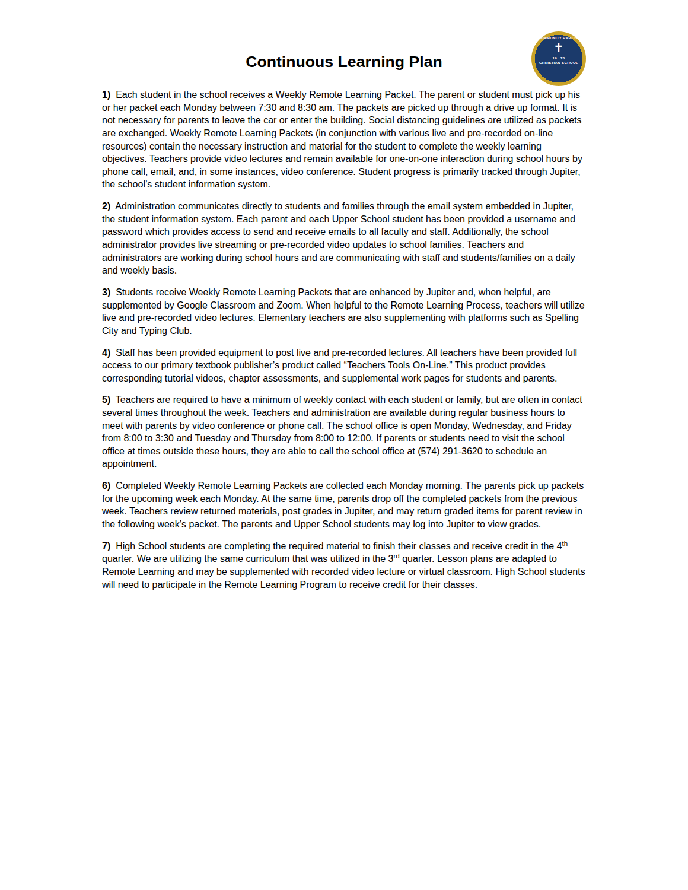Community Baptist ✝ 19 76 Christian School
Continuous Learning Plan
1) Each student in the school receives a Weekly Remote Learning Packet. The parent or student must pick up his or her packet each Monday between 7:30 and 8:30 am. The packets are picked up through a drive up format. It is not necessary for parents to leave the car or enter the building. Social distancing guidelines are utilized as packets are exchanged. Weekly Remote Learning Packets (in conjunction with various live and pre-recorded on-line resources) contain the necessary instruction and material for the student to complete the weekly learning objectives. Teachers provide video lectures and remain available for one-on-one interaction during school hours by phone call, email, and, in some instances, video conference. Student progress is primarily tracked through Jupiter, the school’s student information system.
2) Administration communicates directly to students and families through the email system embedded in Jupiter, the student information system. Each parent and each Upper School student has been provided a username and password which provides access to send and receive emails to all faculty and staff. Additionally, the school administrator provides live streaming or pre-recorded video updates to school families. Teachers and administrators are working during school hours and are communicating with staff and students/families on a daily and weekly basis.
3) Students receive Weekly Remote Learning Packets that are enhanced by Jupiter and, when helpful, are supplemented by Google Classroom and Zoom. When helpful to the Remote Learning Process, teachers will utilize live and pre-recorded video lectures. Elementary teachers are also supplementing with platforms such as Spelling City and Typing Club.
4) Staff has been provided equipment to post live and pre-recorded lectures. All teachers have been provided full access to our primary textbook publisher’s product called “Teachers Tools On-Line.” This product provides corresponding tutorial videos, chapter assessments, and supplemental work pages for students and parents.
5) Teachers are required to have a minimum of weekly contact with each student or family, but are often in contact several times throughout the week. Teachers and administration are available during regular business hours to meet with parents by video conference or phone call. The school office is open Monday, Wednesday, and Friday from 8:00 to 3:30 and Tuesday and Thursday from 8:00 to 12:00. If parents or students need to visit the school office at times outside these hours, they are able to call the school office at (574) 291-3620 to schedule an appointment.
6) Completed Weekly Remote Learning Packets are collected each Monday morning. The parents pick up packets for the upcoming week each Monday. At the same time, parents drop off the completed packets from the previous week. Teachers review returned materials, post grades in Jupiter, and may return graded items for parent review in the following week’s packet. The parents and Upper School students may log into Jupiter to view grades.
7) High School students are completing the required material to finish their classes and receive credit in the 4th quarter. We are utilizing the same curriculum that was utilized in the 3rd quarter. Lesson plans are adapted to Remote Learning and may be supplemented with recorded video lecture or virtual classroom. High School students will need to participate in the Remote Learning Program to receive credit for their classes.